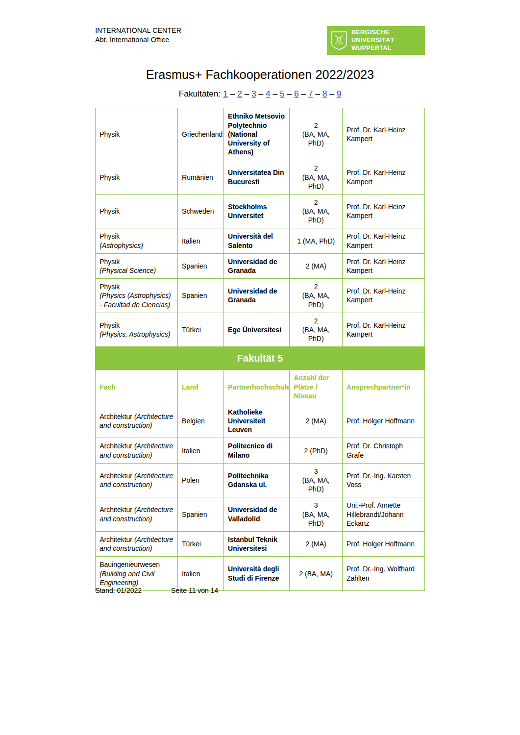INTERNATIONAL CENTER
Abt. International Office
Bergische
Universität
Wuppertal
Erasmus+ Fachkooperationen 2022/2023
Fakultäten: 1 – 2 – 3 – 4 – 5 – 6 – 7 – 8 – 9
| Physik | Griechenland | Ethniko Metsovio Polytechnio (National University of Athens) | 2 (BA, MA, PhD) | Prof. Dr. Karl-Heinz Kampert |
| Physik | Rumänien | Universitatea Din Bucuresti | 2 (BA, MA, PhD) | Prof. Dr. Karl-Heinz Kampert |
| Physik | Schweden | Stockholms Universitet | 2 (BA, MA, PhD) | Prof. Dr. Karl-Heinz Kampert |
| Physik (Astrophysics) | Italien | Università del Salento | 1 (MA, PhD) | Prof. Dr. Karl-Heinz Kampert |
| Physik (Physical Science) | Spanien | Universidad de Granada | 2 (MA) | Prof. Dr. Karl-Heinz Kampert |
| Physik (Physics (Astrophysics) - Facultad de Ciencias) | Spanien | Universidad de Granada | 2 (BA, MA, PhD) | Prof. Dr. Karl-Heinz Kampert |
| Physik (Physics, Astrophysics) | Türkei | Ege Üniversitesi | 2 (BA, MA, PhD) | Prof. Dr. Karl-Heinz Kampert |
| Fakultät 5 |
| Fach | Land | Partnerhochschule | Anzahl der Plätze / Niveau | Ansprechpartner*in |
| Architektur (Architecture and construction) | Belgien | Katholieke Universiteit Leuven | 2 (MA) | Prof. Holger Hoffmann |
| Architektur (Architecture and construction) | Italien | Politecnico di Milano | 2 (PhD) | Prof. Dr. Christoph Grafe |
| Architektur (Architecture and construction) | Polen | Politechnika Gdanska ul. | 3 (BA, MA, PhD) | Prof. Dr.-Ing. Karsten Voss |
| Architektur (Architecture and construction) | Spanien | Universidad de Valladolid | 3 (BA, MA, PhD) | Uni.-Prof. Annette Hillebrandt/Johann Eckartz |
| Architektur (Architecture and construction) | Türkei | Istanbul Teknik Universitesi | 2 (MA) | Prof. Holger Hoffmann |
| Bauingenieurwesen (Building and Civil Engineering) | Italien | Università degli Studi di Firenze | 2 (BA, MA) | Prof. Dr.-Ing. Wolfhard Zahlten |
Stand: 01/2022 Seite 11 von 14